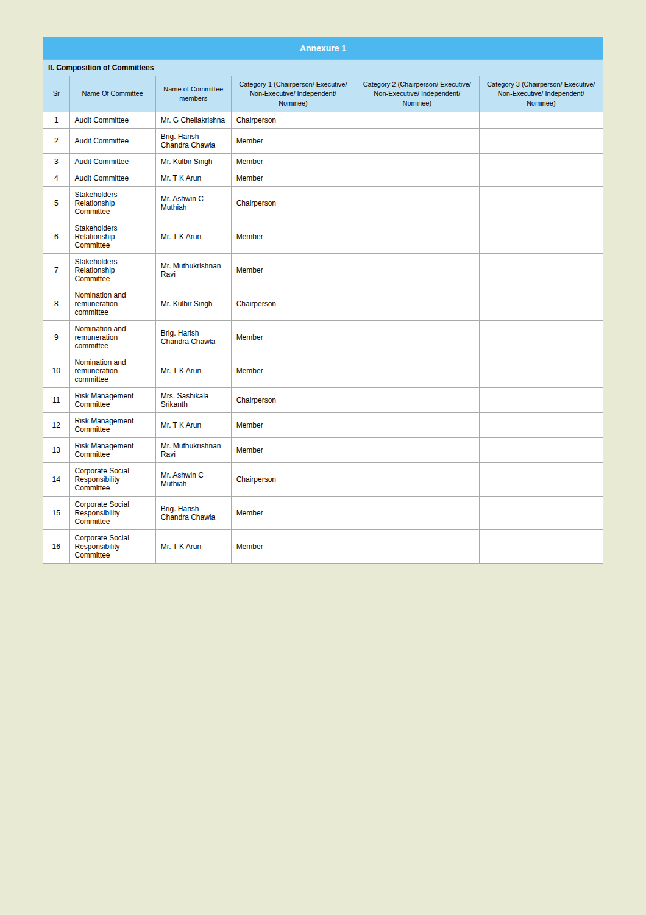| Annexure 1 |
| II. Composition of Committees |
| Sr | Name Of Committee | Name of Committee members | Category 1 (Chairperson/ Executive/ Non-Executive/ Independent/ Nominee) | Category 2 (Chairperson/ Executive/ Non-Executive/ Independent/ Nominee) | Category 3 (Chairperson/ Executive/ Non-Executive/ Independent/ Nominee) |
| 1 | Audit Committee | Mr. G Chellakrishna | Chairperson | | |
| 2 | Audit Committee | Brig. Harish Chandra Chawla | Member | | |
| 3 | Audit Committee | Mr. Kulbir Singh | Member | | |
| 4 | Audit Committee | Mr. T K Arun | Member | | |
| 5 | Stakeholders Relationship Committee | Mr. Ashwin C Muthiah | Chairperson | | |
| 6 | Stakeholders Relationship Committee | Mr. T K Arun | Member | | |
| 7 | Stakeholders Relationship Committee | Mr. Muthukrishnan Ravi | Member | | |
| 8 | Nomination and remuneration committee | Mr. Kulbir Singh | Chairperson | | |
| 9 | Nomination and remuneration committee | Brig. Harish Chandra Chawla | Member | | |
| 10 | Nomination and remuneration committee | Mr. T K Arun | Member | | |
| 11 | Risk Management Committee | Mrs. Sashikala Srikanth | Chairperson | | |
| 12 | Risk Management Committee | Mr. T K Arun | Member | | |
| 13 | Risk Management Committee | Mr. Muthukrishnan Ravi | Member | | |
| 14 | Corporate Social Responsibility Committee | Mr. Ashwin C Muthiah | Chairperson | | |
| 15 | Corporate Social Responsibility Committee | Brig. Harish Chandra Chawla | Member | | |
| 16 | Corporate Social Responsibility Committee | Mr. T K Arun | Member | | |